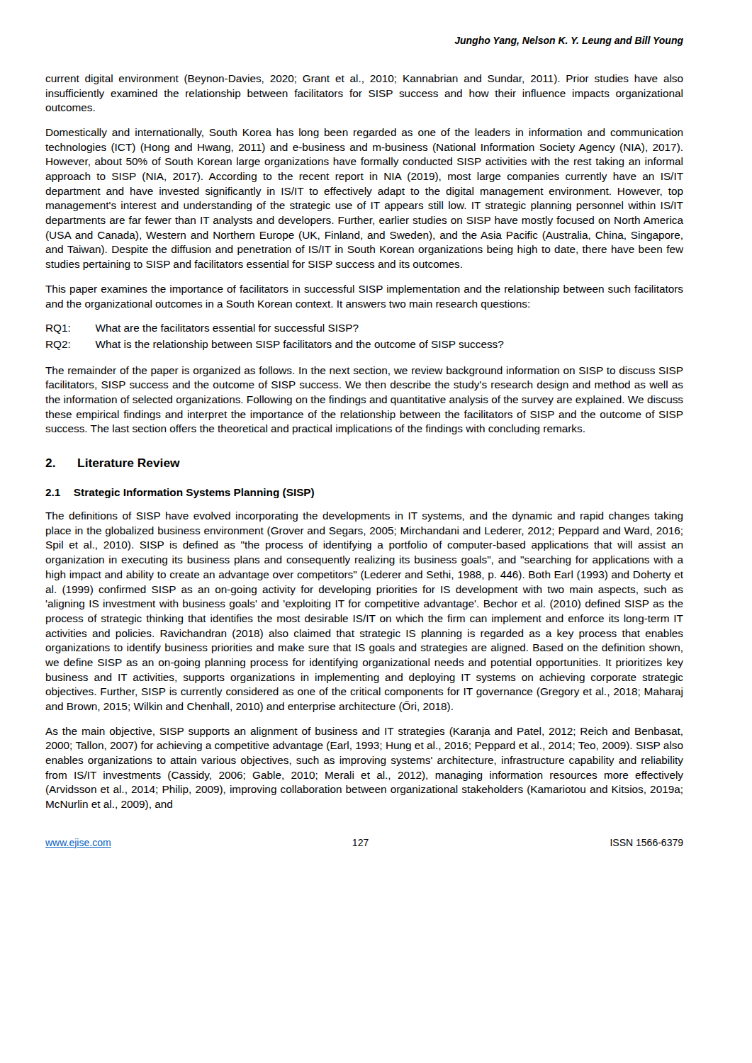Jungho Yang, Nelson K. Y. Leung and Bill Young
current digital environment (Beynon-Davies, 2020; Grant et al., 2010; Kannabrian and Sundar, 2011). Prior studies have also insufficiently examined the relationship between facilitators for SISP success and how their influence impacts organizational outcomes.
Domestically and internationally, South Korea has long been regarded as one of the leaders in information and communication technologies (ICT) (Hong and Hwang, 2011) and e-business and m-business (National Information Society Agency (NIA), 2017). However, about 50% of South Korean large organizations have formally conducted SISP activities with the rest taking an informal approach to SISP (NIA, 2017). According to the recent report in NIA (2019), most large companies currently have an IS/IT department and have invested significantly in IS/IT to effectively adapt to the digital management environment. However, top management's interest and understanding of the strategic use of IT appears still low. IT strategic planning personnel within IS/IT departments are far fewer than IT analysts and developers. Further, earlier studies on SISP have mostly focused on North America (USA and Canada), Western and Northern Europe (UK, Finland, and Sweden), and the Asia Pacific (Australia, China, Singapore, and Taiwan). Despite the diffusion and penetration of IS/IT in South Korean organizations being high to date, there have been few studies pertaining to SISP and facilitators essential for SISP success and its outcomes.
This paper examines the importance of facilitators in successful SISP implementation and the relationship between such facilitators and the organizational outcomes in a South Korean context. It answers two main research questions:
| RQ1: | What are the facilitators essential for successful SISP? |
| RQ2: | What is the relationship between SISP facilitators and the outcome of SISP success? |
The remainder of the paper is organized as follows. In the next section, we review background information on SISP to discuss SISP facilitators, SISP success and the outcome of SISP success. We then describe the study's research design and method as well as the information of selected organizations. Following on the findings and quantitative analysis of the survey are explained. We discuss these empirical findings and interpret the importance of the relationship between the facilitators of SISP and the outcome of SISP success. The last section offers the theoretical and practical implications of the findings with concluding remarks.
2. Literature Review
2.1 Strategic Information Systems Planning (SISP)
The definitions of SISP have evolved incorporating the developments in IT systems, and the dynamic and rapid changes taking place in the globalized business environment (Grover and Segars, 2005; Mirchandani and Lederer, 2012; Peppard and Ward, 2016; Spil et al., 2010). SISP is defined as "the process of identifying a portfolio of computer-based applications that will assist an organization in executing its business plans and consequently realizing its business goals", and "searching for applications with a high impact and ability to create an advantage over competitors" (Lederer and Sethi, 1988, p. 446). Both Earl (1993) and Doherty et al. (1999) confirmed SISP as an on-going activity for developing priorities for IS development with two main aspects, such as 'aligning IS investment with business goals' and 'exploiting IT for competitive advantage'. Bechor et al. (2010) defined SISP as the process of strategic thinking that identifies the most desirable IS/IT on which the firm can implement and enforce its long-term IT activities and policies. Ravichandran (2018) also claimed that strategic IS planning is regarded as a key process that enables organizations to identify business priorities and make sure that IS goals and strategies are aligned. Based on the definition shown, we define SISP as an on-going planning process for identifying organizational needs and potential opportunities. It prioritizes key business and IT activities, supports organizations in implementing and deploying IT systems on achieving corporate strategic objectives. Further, SISP is currently considered as one of the critical components for IT governance (Gregory et al., 2018; Maharaj and Brown, 2015; Wilkin and Chenhall, 2010) and enterprise architecture (Őri, 2018).
As the main objective, SISP supports an alignment of business and IT strategies (Karanja and Patel, 2012; Reich and Benbasat, 2000; Tallon, 2007) for achieving a competitive advantage (Earl, 1993; Hung et al., 2016; Peppard et al., 2014; Teo, 2009). SISP also enables organizations to attain various objectives, such as improving systems' architecture, infrastructure capability and reliability from IS/IT investments (Cassidy, 2006; Gable, 2010; Merali et al., 2012), managing information resources more effectively (Arvidsson et al., 2014; Philip, 2009), improving collaboration between organizational stakeholders (Kamariotou and Kitsios, 2019a; McNurlin et al., 2009), and
www.ejise.com
127
ISSN 1566-6379